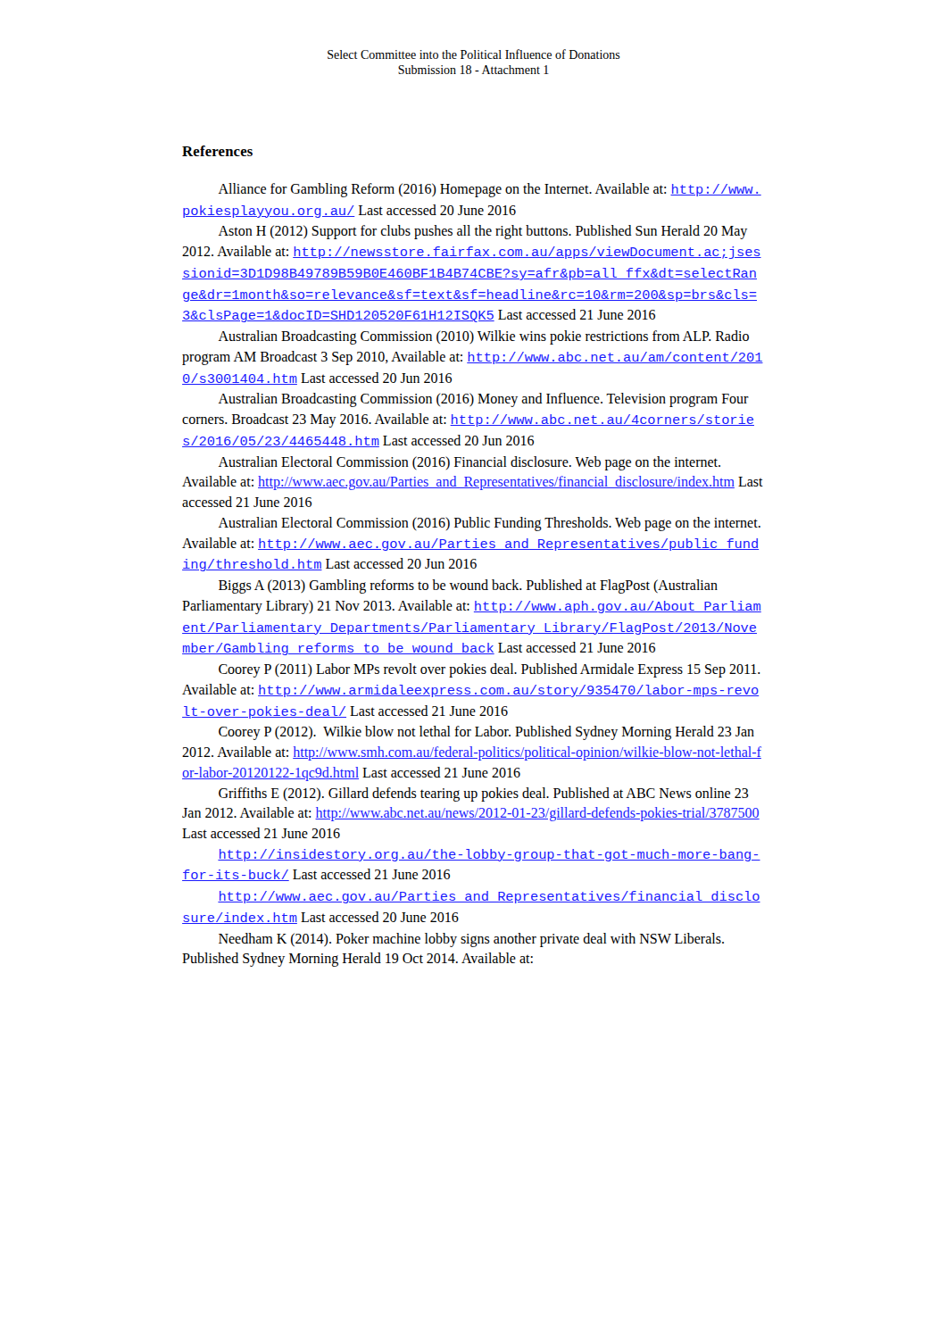Select Committee into the Political Influence of Donations
Submission 18 - Attachment 1
References
Alliance for Gambling Reform (2016) Homepage on the Internet. Available at: http://www.pokiesplayyou.org.au/ Last accessed 20 June 2016
Aston H (2012) Support for clubs pushes all the right buttons. Published Sun Herald 20 May 2012. Available at: http://newsstore.fairfax.com.au/apps/viewDocument.ac;jsessionid=3D1D98B49789B59B0E460BF1B4B74CBE?sy=afr&pb=all_ffx&dt=selectRange&dr=1month&so=relevance&sf=text&sf=headline&rc=10&rm=200&sp=brs&cls=3&clsPage=1&docID=SHD120520F61H12ISQK5 Last accessed 21 June 2016
Australian Broadcasting Commission (2010) Wilkie wins pokie restrictions from ALP. Radio program AM Broadcast 3 Sep 2010, Available at: http://www.abc.net.au/am/content/2010/s3001404.htm Last accessed 20 Jun 2016
Australian Broadcasting Commission (2016) Money and Influence. Television program Four corners. Broadcast 23 May 2016. Available at: http://www.abc.net.au/4corners/stories/2016/05/23/4465448.htm Last accessed 20 Jun 2016
Australian Electoral Commission (2016) Financial disclosure. Web page on the internet. Available at: http://www.aec.gov.au/Parties_and_Representatives/financial_disclosure/index.htm Last accessed 21 June 2016
Australian Electoral Commission (2016) Public Funding Thresholds. Web page on the internet. Available at: http://www.aec.gov.au/Parties_and_Representatives/public_funding/threshold.htm Last accessed 20 Jun 2016
Biggs A (2013) Gambling reforms to be wound back. Published at FlagPost (Australian Parliamentary Library) 21 Nov 2013. Available at: http://www.aph.gov.au/About_Parliament/Parliamentary_Departments/Parliamentary_Library/FlagPost/2013/November/Gambling_reforms_to_be_wound_back Last accessed 21 June 2016
Coorey P (2011) Labor MPs revolt over pokies deal. Published Armidale Express 15 Sep 2011. Available at: http://www.armidaleexpress.com.au/story/935470/labor-mps-revolt-over-pokies-deal/ Last accessed 21 June 2016
Coorey P (2012). Wilkie blow not lethal for Labor. Published Sydney Morning Herald 23 Jan 2012. Available at: http://www.smh.com.au/federal-politics/political-opinion/wilkie-blow-not-lethal-for-labor-20120122-1qc9d.html Last accessed 21 June 2016
Griffiths E (2012). Gillard defends tearing up pokies deal. Published at ABC News online 23 Jan 2012. Available at: http://www.abc.net.au/news/2012-01-23/gillard-defends-pokies-trial/3787500 Last accessed 21 June 2016
http://insidestory.org.au/the-lobby-group-that-got-much-more-bang-for-its-buck/ Last accessed 21 June 2016
http://www.aec.gov.au/Parties_and_Representatives/financial_disclosure/index.htm Last accessed 20 June 2016
Needham K (2014). Poker machine lobby signs another private deal with NSW Liberals. Published Sydney Morning Herald 19 Oct 2014. Available at: